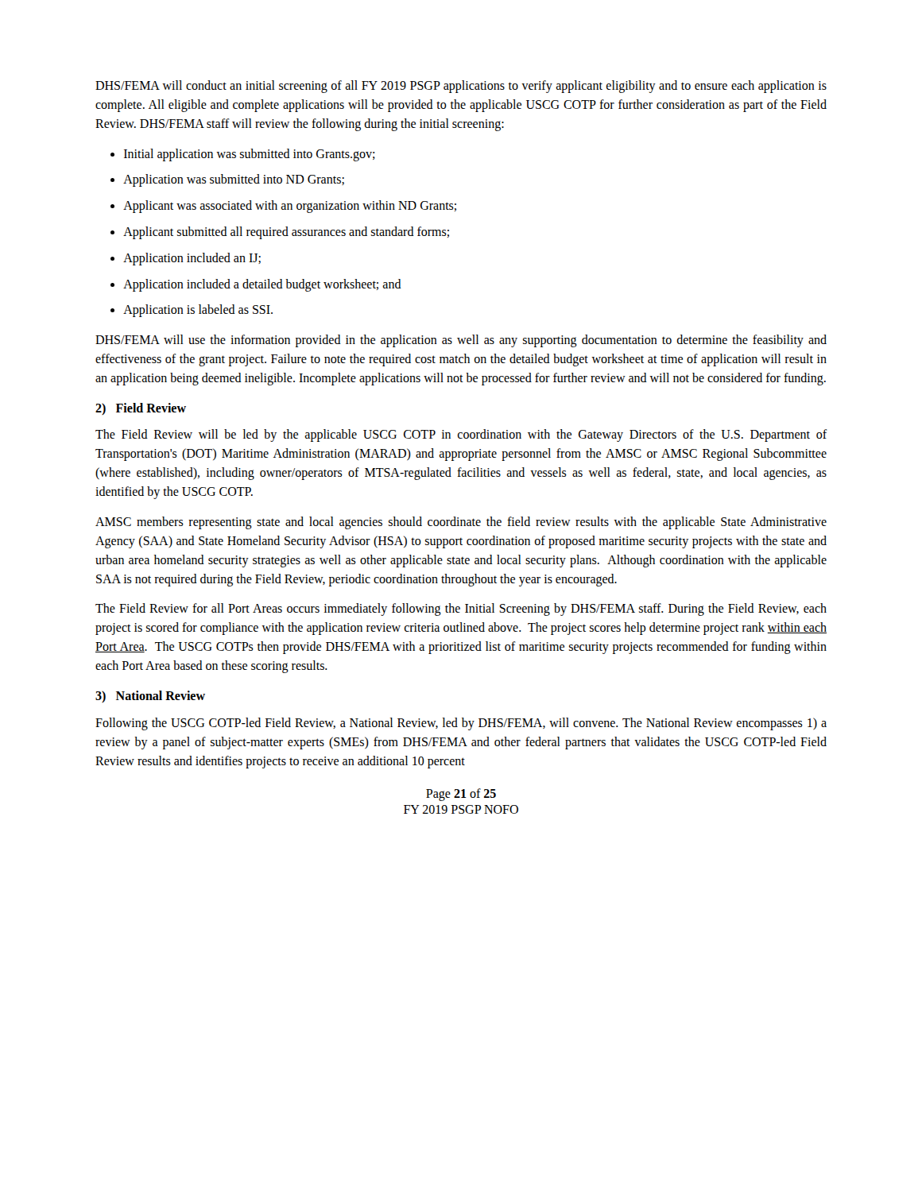DHS/FEMA will conduct an initial screening of all FY 2019 PSGP applications to verify applicant eligibility and to ensure each application is complete. All eligible and complete applications will be provided to the applicable USCG COTP for further consideration as part of the Field Review. DHS/FEMA staff will review the following during the initial screening:
Initial application was submitted into Grants.gov;
Application was submitted into ND Grants;
Applicant was associated with an organization within ND Grants;
Applicant submitted all required assurances and standard forms;
Application included an IJ;
Application included a detailed budget worksheet; and
Application is labeled as SSI.
DHS/FEMA will use the information provided in the application as well as any supporting documentation to determine the feasibility and effectiveness of the grant project. Failure to note the required cost match on the detailed budget worksheet at time of application will result in an application being deemed ineligible. Incomplete applications will not be processed for further review and will not be considered for funding.
2) Field Review
The Field Review will be led by the applicable USCG COTP in coordination with the Gateway Directors of the U.S. Department of Transportation's (DOT) Maritime Administration (MARAD) and appropriate personnel from the AMSC or AMSC Regional Subcommittee (where established), including owner/operators of MTSA-regulated facilities and vessels as well as federal, state, and local agencies, as identified by the USCG COTP.
AMSC members representing state and local agencies should coordinate the field review results with the applicable State Administrative Agency (SAA) and State Homeland Security Advisor (HSA) to support coordination of proposed maritime security projects with the state and urban area homeland security strategies as well as other applicable state and local security plans. Although coordination with the applicable SAA is not required during the Field Review, periodic coordination throughout the year is encouraged.
The Field Review for all Port Areas occurs immediately following the Initial Screening by DHS/FEMA staff. During the Field Review, each project is scored for compliance with the application review criteria outlined above. The project scores help determine project rank within each Port Area. The USCG COTPs then provide DHS/FEMA with a prioritized list of maritime security projects recommended for funding within each Port Area based on these scoring results.
3) National Review
Following the USCG COTP-led Field Review, a National Review, led by DHS/FEMA, will convene. The National Review encompasses 1) a review by a panel of subject-matter experts (SMEs) from DHS/FEMA and other federal partners that validates the USCG COTP-led Field Review results and identifies projects to receive an additional 10 percent
Page 21 of 25
FY 2019 PSGP NOFO